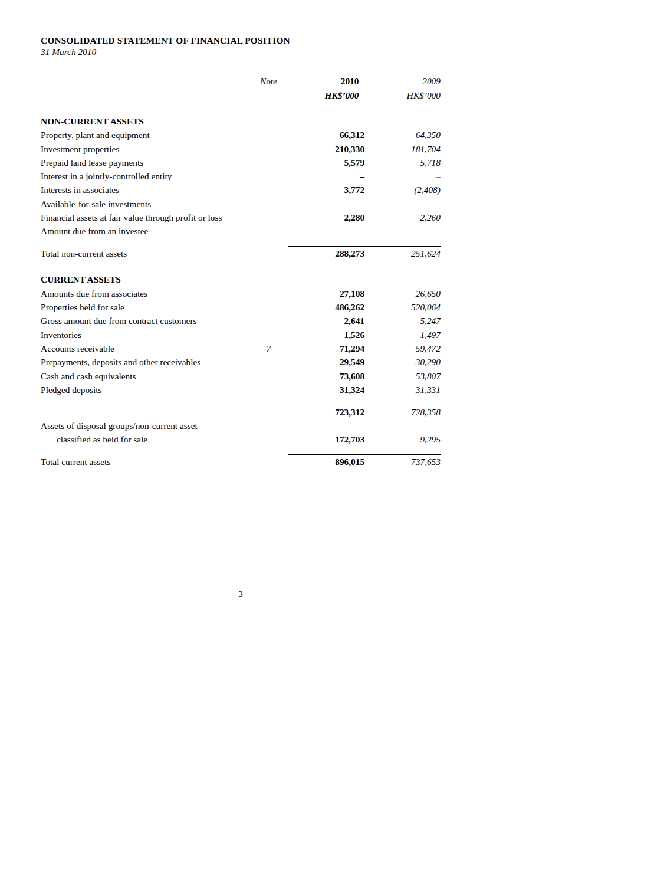CONSOLIDATED STATEMENT OF FINANCIAL POSITION
31 March 2010
| | Note | 2010 | 2009 |
| | | HK$’000 | HK$’000 |
| NON-CURRENT ASSETS | | | |
| Property, plant and equipment | | 66,312 | 64,350 |
| Investment properties | | 210,330 | 181,704 |
| Prepaid land lease payments | | 5,579 | 5,718 |
| Interest in a jointly-controlled entity | | – | – |
| Interests in associates | | 3,772 | (2,408) |
| Available-for-sale investments | | – | – |
| Financial assets at fair value through profit or loss | | 2,280 | 2,260 |
| Amount due from an investee | | – | – |
| Total non-current assets | | 288,273 | 251,624 |
| CURRENT ASSETS | | | |
| Amounts due from associates | | 27,108 | 26,650 |
| Properties held for sale | | 486,262 | 520,064 |
| Gross amount due from contract customers | | 2,641 | 5,247 |
| Inventories | | 1,526 | 1,497 |
| Accounts receivable | 7 | 71,294 | 59,472 |
| Prepayments, deposits and other receivables | | 29,549 | 30,290 |
| Cash and cash equivalents | | 73,608 | 53,807 |
| Pledged deposits | | 31,324 | 31,331 |
| | | 723,312 | 728,358 |
| Assets of disposal groups/non-current asset | | | |
| classified as held for sale | | 172,703 | 9,295 |
| Total current assets | | 896,015 | 737,653 |
3